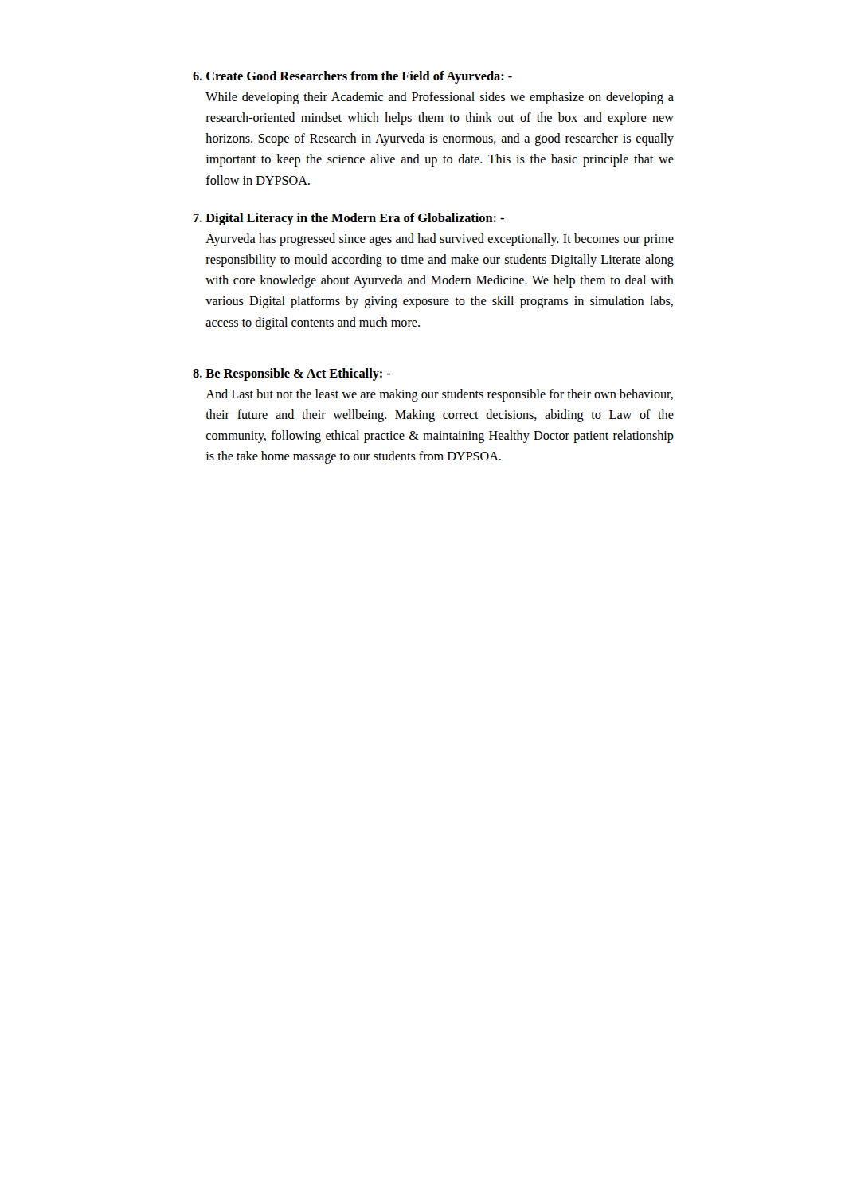Create Good Researchers from the Field of Ayurveda: -
While developing their Academic and Professional sides we emphasize on developing a research-oriented mindset which helps them to think out of the box and explore new horizons. Scope of Research in Ayurveda is enormous, and a good researcher is equally important to keep the science alive and up to date. This is the basic principle that we follow in DYPSOA.
Digital Literacy in the Modern Era of Globalization: -
Ayurveda has progressed since ages and had survived exceptionally. It becomes our prime responsibility to mould according to time and make our students Digitally Literate along with core knowledge about Ayurveda and Modern Medicine. We help them to deal with various Digital platforms by giving exposure to the skill programs in simulation labs, access to digital contents and much more.
Be Responsible & Act Ethically: -
And Last but not the least we are making our students responsible for their own behaviour, their future and their wellbeing. Making correct decisions, abiding to Law of the community, following ethical practice & maintaining Healthy Doctor patient relationship is the take home massage to our students from DYPSOA.